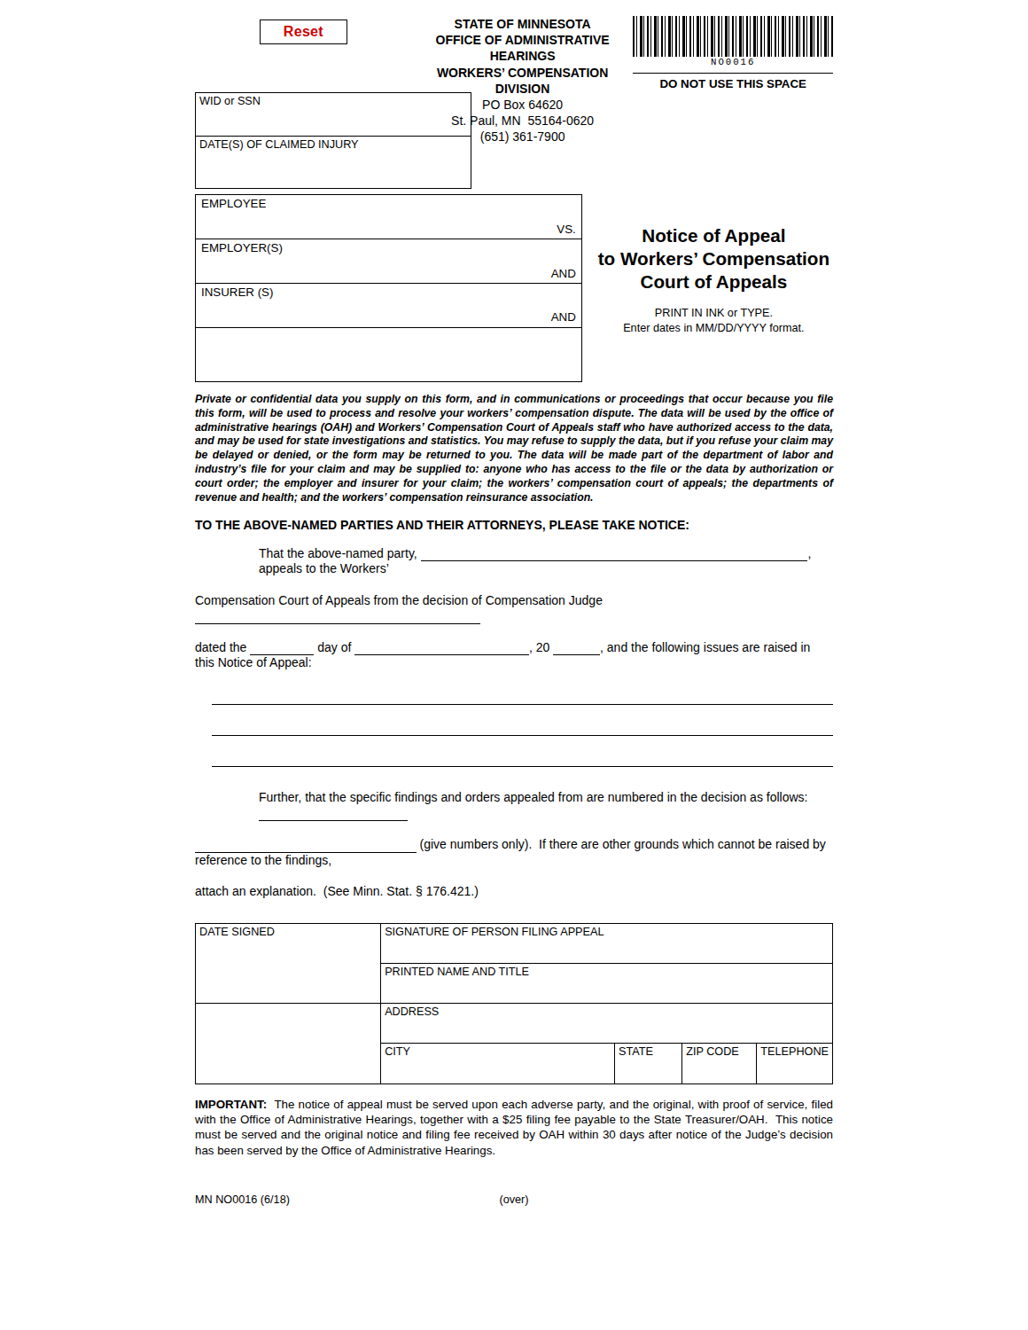Reset
STATE OF MINNESOTA
OFFICE OF ADMINISTRATIVE HEARINGS
WORKERS’ COMPENSATION DIVISION
PO Box 64620
St. Paul, MN 55164-0620
(651) 361-7900
NO0016
DO NOT USE THIS SPACE
WID or SSN
DATE(S) OF CLAIMED INJURY
EMPLOYEE VS.
EMPLOYER(S) AND
INSURER (S) AND
Notice of Appeal
to Workers’ Compensation
Court of Appeals
PRINT IN INK or TYPE.
Enter dates in MM/DD/YYYY format.
Private or confidential data you supply on this form, and in communications or proceedings that occur because you file this form, will be used to process and resolve your workers’ compensation dispute. The data will be used by the office of administrative hearings (OAH) and Workers’ Compensation Court of Appeals staff who have authorized access to the data, and may be used for state investigations and statistics. You may refuse to supply the data, but if you refuse your claim may be delayed or denied, or the form may be returned to you. The data will be made part of the department of labor and industry’s file for your claim and may be supplied to: anyone who has access to the file or the data by authorization or court order; the employer and insurer for your claim; the workers’ compensation court of appeals; the departments of revenue and health; and the workers’ compensation reinsurance association.
TO THE ABOVE-NAMED PARTIES AND THEIR ATTORNEYS, PLEASE TAKE NOTICE:
That the above-named party, , appeals to the Workers’
Compensation Court of Appeals from the decision of Compensation Judge
dated the day of , 20 , and the following issues are raised in this Notice of Appeal:
Further, that the specific findings and orders appealed from are numbered in the decision as follows:
(give numbers only). If there are other grounds which cannot be raised by reference to the findings,
attach an explanation. (See Minn. Stat. § 176.421.)
| DATE SIGNED | SIGNATURE OF PERSON FILING APPEAL |
| PRINTED NAME AND TITLE |
| | ADDRESS |
| CITY | STATE | ZIP CODE | TELEPHONE |
IMPORTANT: The notice of appeal must be served upon each adverse party, and the original, with proof of service, filed with the Office of Administrative Hearings, together with a $25 filing fee payable to the State Treasurer/OAH. This notice must be served and the original notice and filing fee received by OAH within 30 days after notice of the Judge’s decision has been served by the Office of Administrative Hearings.
MN NO0016 (6/18)
(over)